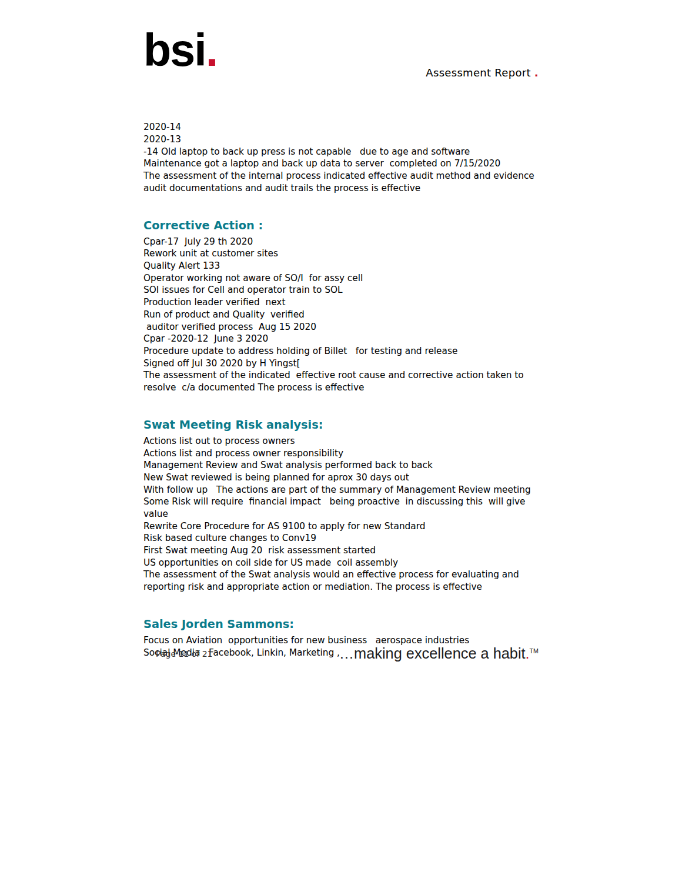bsi.
Assessment Report .
2020-14 2020-13 -14 Old laptop to back up press is not capable due to age and software Maintenance got a laptop and back up data to server completed on 7/15/2020 The assessment of the internal process indicated effective audit method and evidence audit documentations and audit trails the process is effective
Corrective Action :
Cpar-17 July 29 th 2020 Rework unit at customer sites Quality Alert 133 Operator working not aware of SO/I for assy cell SOI issues for Cell and operator train to SOL Production leader verified next Run of product and Quality verified auditor verified process Aug 15 2020 Cpar -2020-12 June 3 2020 Procedure update to address holding of Billet for testing and release Signed off Jul 30 2020 by H Yingst[ The assessment of the indicated effective root cause and corrective action taken to resolve c/a documented The process is effective
Swat Meeting Risk analysis:
Actions list out to process owners Actions list and process owner responsibility Management Review and Swat analysis performed back to back New Swat reviewed is being planned for aprox 30 days out With follow up The actions are part of the summary of Management Review meeting Some Risk will require financial impact being proactive in discussing this will give value Rewrite Core Procedure for AS 9100 to apply for new Standard Risk based culture changes to Conv19 First Swat meeting Aug 20 risk assessment started US opportunities on coil side for US made coil assembly The assessment of the Swat analysis would an effective process for evaluating and reporting risk and appropriate action or mediation. The process is effective
Sales Jorden Sammons:
Focus on Aviation opportunities for new business aerospace industries Social Media Facebook, Linkin, Marketing ,
Page 11 of 21
…making excellence a habit.TM